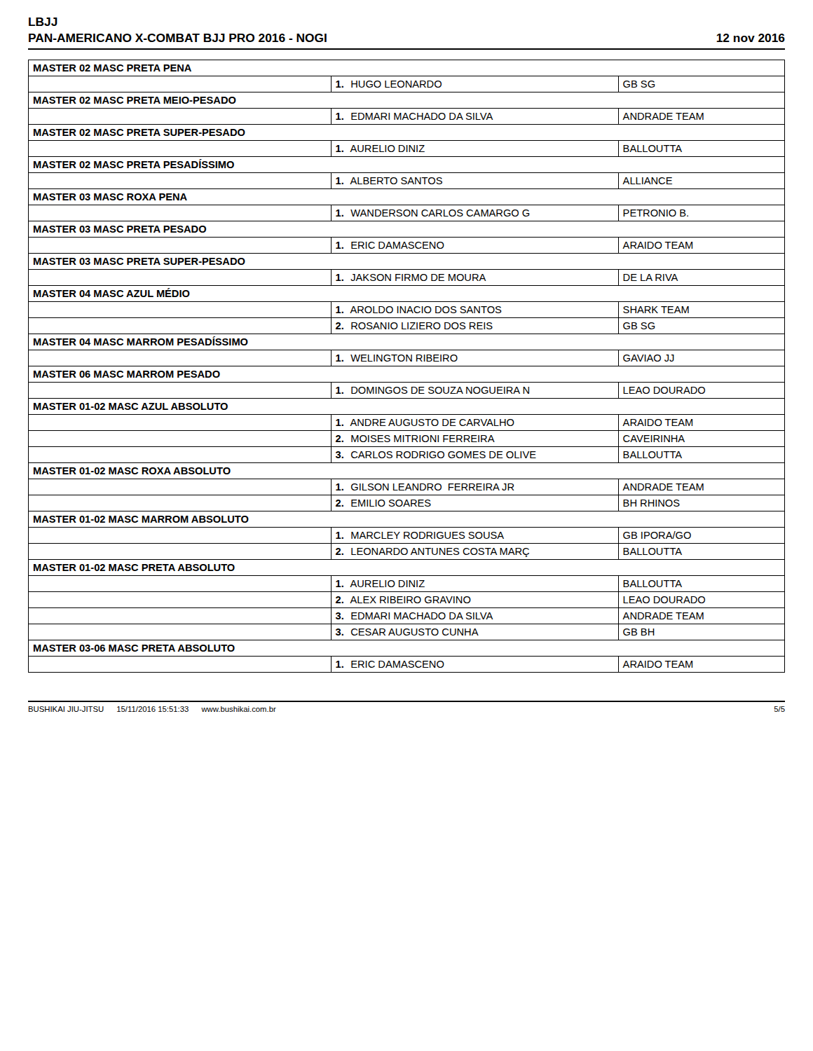LBJJ
PAN-AMERICANO X-COMBAT BJJ PRO 2016 - NOGI
12 nov 2016
| MASTER 02 MASC PRETA PENA |
| | 1. HUGO LEONARDO | GB SG |
| MASTER 02 MASC PRETA MEIO-PESADO |
| | 1. EDMARI MACHADO DA SILVA | ANDRADE TEAM |
| MASTER 02 MASC PRETA SUPER-PESADO |
| | 1. AURELIO DINIZ | BALLOUTTA |
| MASTER 02 MASC PRETA PESADÍSSIMO |
| | 1. ALBERTO SANTOS | ALLIANCE |
| MASTER 03 MASC ROXA PENA |
| | 1. WANDERSON CARLOS CAMARGO G | PETRONIO B. |
| MASTER 03 MASC PRETA PESADO |
| | 1. ERIC DAMASCENO | ARAIDO TEAM |
| MASTER 03 MASC PRETA SUPER-PESADO |
| | 1. JAKSON FIRMO DE MOURA | DE LA RIVA |
| MASTER 04 MASC AZUL MÉDIO |
| | 1. AROLDO INACIO DOS SANTOS | SHARK TEAM |
| | 2. ROSANIO LIZIERO DOS REIS | GB SG |
| MASTER 04 MASC MARROM PESADÍSSIMO |
| | 1. WELINGTON RIBEIRO | GAVIAO JJ |
| MASTER 06 MASC MARROM PESADO |
| | 1. DOMINGOS DE SOUZA NOGUEIRA N | LEAO DOURADO |
| MASTER 01-02 MASC AZUL ABSOLUTO |
| | 1. ANDRE AUGUSTO DE CARVALHO | ARAIDO TEAM |
| | 2. MOISES MITRIONI FERREIRA | CAVEIRINHA |
| | 3. CARLOS RODRIGO GOMES DE OLIVE | BALLOUTTA |
| MASTER 01-02 MASC ROXA ABSOLUTO |
| | 1. GILSON LEANDRO FERREIRA JR | ANDRADE TEAM |
| | 2. EMILIO SOARES | BH RHINOS |
| MASTER 01-02 MASC MARROM ABSOLUTO |
| | 1. MARCLEY RODRIGUES SOUSA | GB IPORA/GO |
| | 2. LEONARDO ANTUNES COSTA MARÇ | BALLOUTTA |
| MASTER 01-02 MASC PRETA ABSOLUTO |
| | 1. AURELIO DINIZ | BALLOUTTA |
| | 2. ALEX RIBEIRO GRAVINO | LEAO DOURADO |
| | 3. EDMARI MACHADO DA SILVA | ANDRADE TEAM |
| | 3. CESAR AUGUSTO CUNHA | GB BH |
| MASTER 03-06 MASC PRETA ABSOLUTO |
| | 1. ERIC DAMASCENO | ARAIDO TEAM |
BUSHIKAI JIU-JITSU 15/11/2016 15:51:33 www.bushikai.com.br
5/5